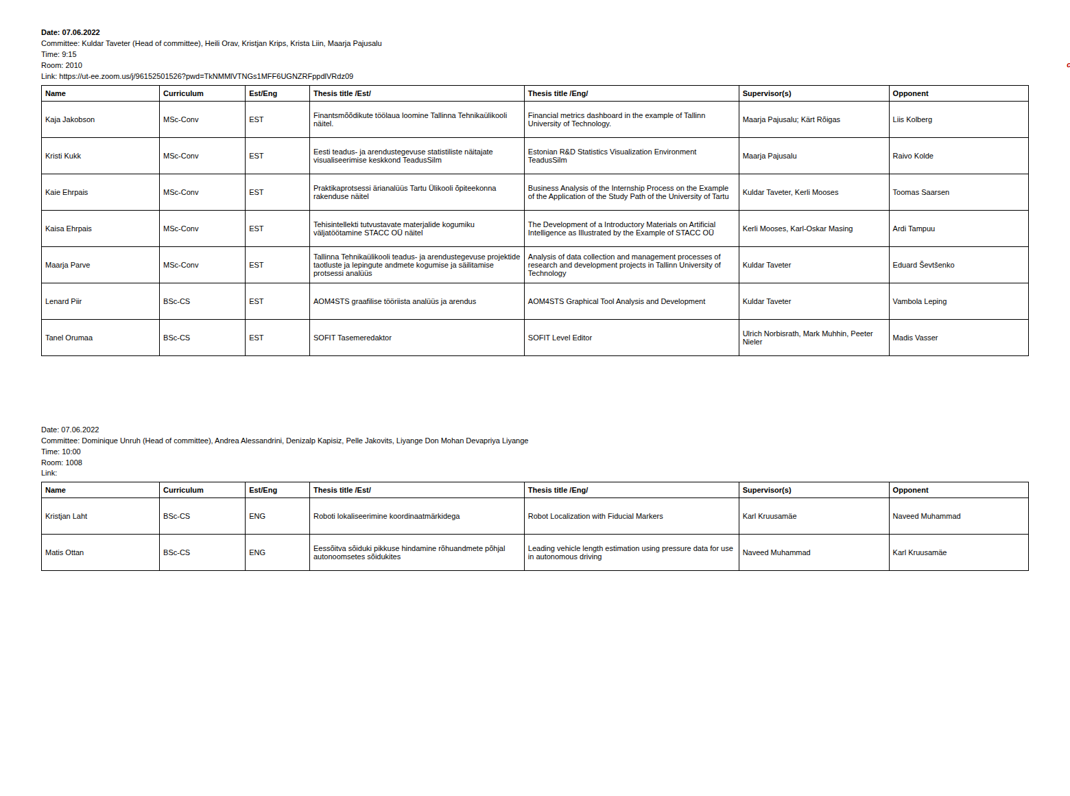Date: 07.06.2022
Committee: Kuldar Taveter (Head of committee), Heili Orav, Kristjan Krips, Krista Liin, Maarja Pajusalu
Time: 9:15
Room: 2010
Link: https://ut-ee.zoom.us/j/96152501526?pwd=TkNMMlVTNGs1MFF6UGNZRFppdlVRdz09
closed
| Name | Curriculum | Est/Eng | Thesis title /Est/ | Thesis title /Eng/ | Supervisor(s) | Opponent |
| --- | --- | --- | --- | --- | --- | --- |
| Kaja Jakobson | MSc-Conv | EST | Finantsmõõdikute töölaua loomine Tallinna Tehnikaülikooli näitel. | Financial metrics dashboard in the example of Tallinn University of Technology. | Maarja Pajusalu; Kärt Rõigas | Liis Kolberg |
| Kristi Kukk | MSc-Conv | EST | Eesti teadus- ja arendustegevuse statistiliste näitajate visualiseerimise keskkond TeadusSilm | Estonian R&D Statistics Visualization Environment TeadusSilm | Maarja Pajusalu | Raivo Kolde |
| Kaie Ehrpais | MSc-Conv | EST | Praktikaprotsessi ärianalüüs Tartu Ülikooli õpiteekonna rakenduse näitel | Business Analysis of the Internship Process on the Example of the Application of the Study Path of the University of Tartu | Kuldar Taveter, Kerli Mooses | Toomas Saarsen |
| Kaisa Ehrpais | MSc-Conv | EST | Tehisintellekti tutvustavate materjalide kogumiku väljatöötamine STACC OÜ näitel | The Development of a Introductory Materials on Artificial Intelligence as Illustrated by the Example of STACC OÜ | Kerli Mooses, Karl-Oskar Masing | Ardi Tampuu |
| Maarja Parve | MSc-Conv | EST | Tallinna Tehnikaülikooli teadus- ja arendustegevuse projektide taotluste ja lepingute andmete kogumise ja säilitamise protsessi analüüs | Analysis of data collection and management processes of research and development projects in Tallinn University of Technology | Kuldar Taveter | Eduard Ševtšenko |
| Lenard Piir | BSc-CS | EST | AOM4STS graafilise tööriista analüüs ja arendus | AOM4STS Graphical Tool Analysis and Development | Kuldar Taveter | Vambola Leping |
| Tanel Orumaa | BSc-CS | EST | SOFIT Tasemeredaktor | SOFIT Level Editor | Ulrich Norbisrath, Mark Muhhin, Peeter Nieler | Madis Vasser |
Date: 07.06.2022
Committee: Dominique Unruh (Head of committee), Andrea Alessandrini, Denizalp Kapisiz, Pelle Jakovits, Liyange Don Mohan Devapriya Liyange
Time: 10:00
Room: 1008
Link:
| Name | Curriculum | Est/Eng | Thesis title /Est/ | Thesis title /Eng/ | Supervisor(s) | Opponent |
| --- | --- | --- | --- | --- | --- | --- |
| Kristjan Laht | BSc-CS | ENG | Roboti lokaliseerimine koordinaatmärkidega | Robot Localization with Fiducial Markers | Karl Kruusamäe | Naveed Muhammad |
| Matis Ottan | BSc-CS | ENG | Eessõitva sõiduki pikkuse hindamine rõhuandmete põhjal autonoomsetes sõidukites | Leading vehicle length estimation using pressure data for use in autonomous driving | Naveed Muhammad | Karl Kruusamäe |